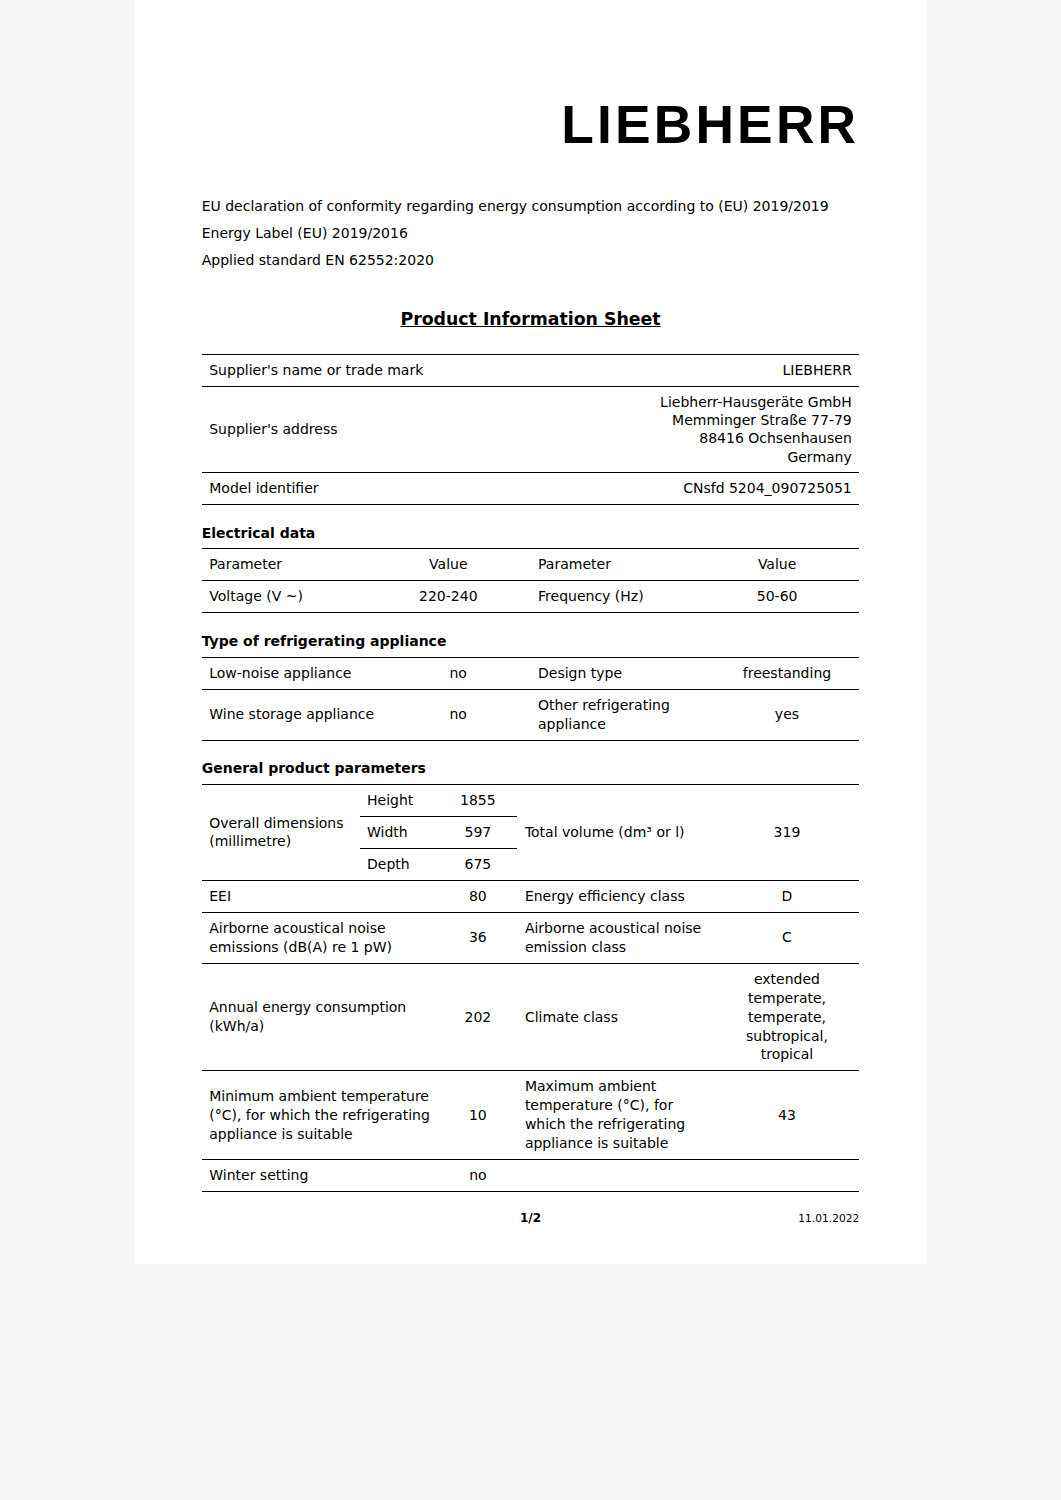LIEBHERR
EU declaration of conformity regarding energy consumption according to (EU) 2019/2019
Energy Label (EU) 2019/2016
Applied standard EN 62552:2020
Product Information Sheet
| Supplier's name or trade mark | LIEBHERR |
| Supplier's address | Liebherr-Hausgeräte GmbH Memminger Straße 77-79 88416 Ochsenhausen Germany |
| Model identifier | CNsfd 5204_090725051 |
Electrical data
| Parameter | Value | Parameter | Value |
| --- | --- | --- | --- |
| Voltage (V ~) | 220-240 | Frequency (Hz) | 50-60 |
Type of refrigerating appliance
| Low-noise appliance | no | Design type | freestanding |
| Wine storage appliance | no | Other refrigerating appliance | yes |
General product parameters
| Overall dimensions (millimetre) | Height | 1855 | Total volume (dm³ or l) | 319 |
| Width | 597 |
| Depth | 675 |
| EEI | 80 | Energy efficiency class | D |
| Airborne acoustical noise emissions (dB(A) re 1 pW) | 36 | Airborne acoustical noise emission class | C |
| Annual energy consumption (kWh/a) | 202 | Climate class | extended temperate, temperate, subtropical, tropical |
| Minimum ambient temperature (°C), for which the refrigerating appliance is suitable | 10 | Maximum ambient temperature (°C), for which the refrigerating appliance is suitable | 43 |
| Winter setting | no | | |
1/2
11.01.2022